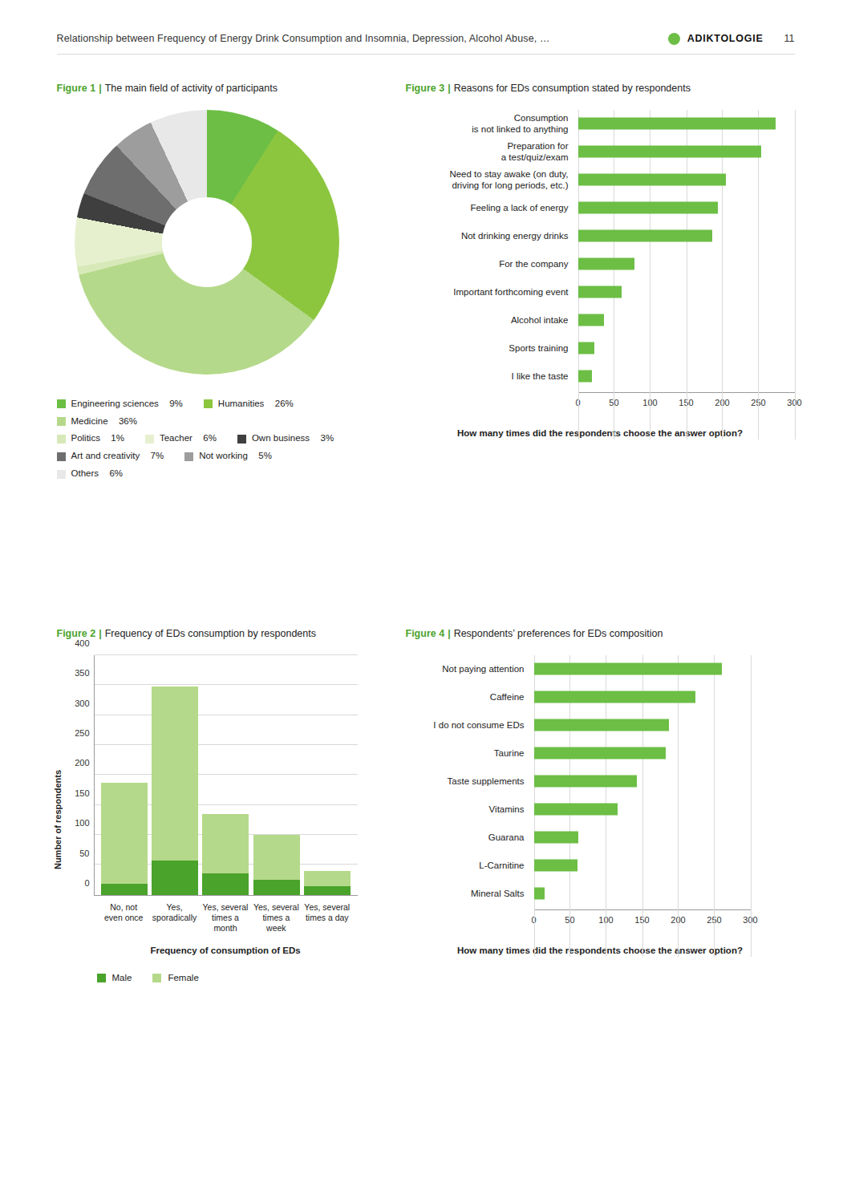Relationship between Frequency of Energy Drink Consumption and Insomnia, Depression, Alcohol Abuse, …
ADIKTOLOGIE
11
Figure 1|The main field of activity of participants
Engineering sciences 9% Humanities 26% Medicine 36%
Politics 1% Teacher 6% Own business 3%
Art and creativity 7% Not working 5% Others 6%
Figure 3|Reasons for EDs consumption stated by respondents
Consumption
is not linked to anything
Preparation for
a test/quiz/exam
Need to stay awake (on duty,
driving for long periods, etc.)
Feeling a lack of energy
Not drinking energy drinks
For the company
Important forthcoming event
Alcohol intake
Sports training
I like the taste
0 50 100 150 200 250 300
How many times did the respondents choose the answer option?
Figure 2|Frequency of EDs consumption by respondents
Number of respondents
400
350
300
250
200
150
100
50
0
No, not
even once
Yes,
sporadically
Yes, several
times a month
Yes, several
times a week
Yes, several
times a day
Frequency of consumption of EDs
Male Female
Figure 4|Respondents’ preferences for EDs composition
Not paying attention
Caffeine
I do not consume EDs
Taurine
Taste supplements
Vitamins
Guarana
L-Carnitine
Mineral Salts
0 50 100 150 200 250 300
How many times did the respondents choose the answer option?